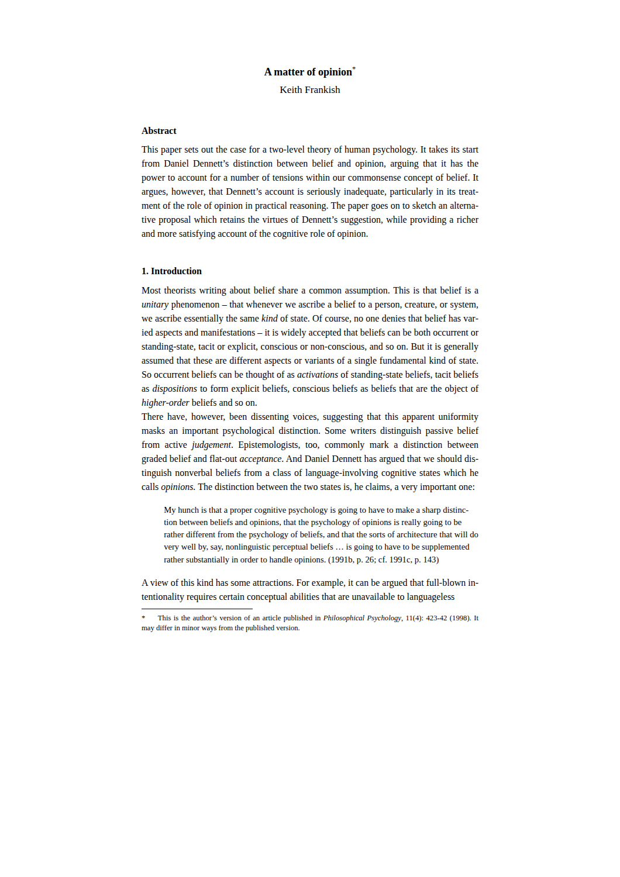A matter of opinion*
Keith Frankish
Abstract
This paper sets out the case for a two-level theory of human psychology. It takes its start from Daniel Dennett’s distinction between belief and opinion, arguing that it has the power to account for a number of tensions within our commonsense concept of belief. It argues, however, that Dennett’s account is seriously inadequate, particularly in its treatment of the role of opinion in practical reasoning. The paper goes on to sketch an alternative proposal which retains the virtues of Dennett’s suggestion, while providing a richer and more satisfying account of the cognitive role of opinion.
1. Introduction
Most theorists writing about belief share a common assumption. This is that belief is a unitary phenomenon – that whenever we ascribe a belief to a person, creature, or system, we ascribe essentially the same kind of state. Of course, no one denies that belief has varied aspects and manifestations – it is widely accepted that beliefs can be both occurrent or standing-state, tacit or explicit, conscious or non-conscious, and so on. But it is generally assumed that these are different aspects or variants of a single fundamental kind of state. So occurrent beliefs can be thought of as activations of standing-state beliefs, tacit beliefs as dispositions to form explicit beliefs, conscious beliefs as beliefs that are the object of higher-order beliefs and so on.
There have, however, been dissenting voices, suggesting that this apparent uniformity masks an important psychological distinction. Some writers distinguish passive belief from active judgement. Epistemologists, too, commonly mark a distinction between graded belief and flat-out acceptance. And Daniel Dennett has argued that we should distinguish nonverbal beliefs from a class of language-involving cognitive states which he calls opinions. The distinction between the two states is, he claims, a very important one:
My hunch is that a proper cognitive psychology is going to have to make a sharp distinction between beliefs and opinions, that the psychology of opinions is really going to be rather different from the psychology of beliefs, and that the sorts of architecture that will do very well by, say, nonlinguistic perceptual beliefs … is going to have to be supplemented rather substantially in order to handle opinions. (1991b, p. 26; cf. 1991c, p. 143)
A view of this kind has some attractions. For example, it can be argued that full-blown intentionality requires certain conceptual abilities that are unavailable to languageless
*This is the author’s version of an article published in Philosophical Psychology, 11(4): 423-42 (1998). It may differ in minor ways from the published version.